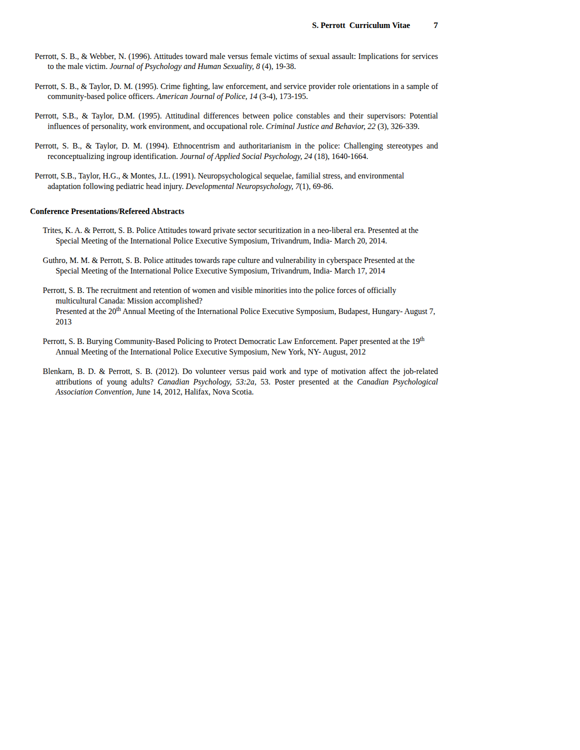S. Perrott Curriculum Vitae 7
Perrott, S. B., & Webber, N. (1996). Attitudes toward male versus female victims of sexual assault: Implications for services to the male victim. Journal of Psychology and Human Sexuality, 8 (4), 19-38.
Perrott, S. B., & Taylor, D. M. (1995). Crime fighting, law enforcement, and service provider role orientations in a sample of community-based police officers. American Journal of Police, 14 (3-4), 173-195.
Perrott, S.B., & Taylor, D.M. (1995). Attitudinal differences between police constables and their supervisors: Potential influences of personality, work environment, and occupational role. Criminal Justice and Behavior, 22 (3), 326-339.
Perrott, S. B., & Taylor, D. M. (1994). Ethnocentrism and authoritarianism in the police: Challenging stereotypes and reconceptualizing ingroup identification. Journal of Applied Social Psychology, 24 (18), 1640-1664.
Perrott, S.B., Taylor, H.G., & Montes, J.L. (1991). Neuropsychological sequelae, familial stress, and environmental adaptation following pediatric head injury. Developmental Neuropsychology, 7(1), 69-86.
Conference Presentations/Refereed Abstracts
Trites, K. A. & Perrott, S. B. Police Attitudes toward private sector securitization in a neo-liberal era. Presented at the Special Meeting of the International Police Executive Symposium, Trivandrum, India- March 20, 2014.
Guthro, M. M. & Perrott, S. B. Police attitudes towards rape culture and vulnerability in cyberspace Presented at the Special Meeting of the International Police Executive Symposium, Trivandrum, India- March 17, 2014
Perrott, S. B. The recruitment and retention of women and visible minorities into the police forces of officially multicultural Canada: Mission accomplished?
Presented at the 20th Annual Meeting of the International Police Executive Symposium, Budapest, Hungary- August 7, 2013
Perrott, S. B. Burying Community-Based Policing to Protect Democratic Law Enforcement. Paper presented at the 19th Annual Meeting of the International Police Executive Symposium, New York, NY- August, 2012
Blenkarn, B. D. & Perrott, S. B. (2012). Do volunteer versus paid work and type of motivation affect the job-related attributions of young adults? Canadian Psychology, 53:2a, 53. Poster presented at the Canadian Psychological Association Convention, June 14, 2012, Halifax, Nova Scotia.